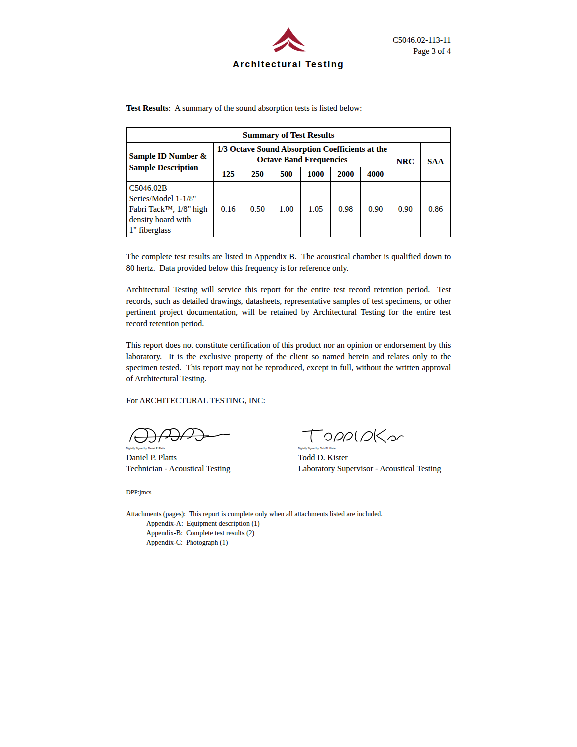C5046.02-113-11
Page 3 of 4
Architectural Testing
Test Results: A summary of the sound absorption tests is listed below:
| Summary of Test Results |
| Sample ID Number & Sample Description | 1/3 Octave Sound Absorption Coefficients at the Octave Band Frequencies | NRC | SAA |
| 125 | 250 | 500 | 1000 | 2000 | 4000 |
| C5046.02B Series/Model 1-1/8" Fabri Tack™, 1/8" high density board with 1" fiberglass | 0.16 | 0.50 | 1.00 | 1.05 | 0.98 | 0.90 | 0.90 | 0.86 |
The complete test results are listed in Appendix B. The acoustical chamber is qualified down to 80 hertz. Data provided below this frequency is for reference only.
Architectural Testing will service this report for the entire test record retention period. Test records, such as detailed drawings, datasheets, representative samples of test specimens, or other pertinent project documentation, will be retained by Architectural Testing for the entire test record retention period.
This report does not constitute certification of this product nor an opinion or endorsement by this laboratory. It is the exclusive property of the client so named herein and relates only to the specimen tested. This report may not be reproduced, except in full, without the written approval of Architectural Testing.
For ARCHITECTURAL TESTING, INC:
Digitally Signed by: Daniel P. Platts
Daniel P. Platts
Technician - Acoustical Testing
Digitally Signed by: Todd D. Kister
Todd D. Kister
Laboratory Supervisor - Acoustical Testing
DPP:jmcs
Attachments (pages): This report is complete only when all attachments listed are included.
Appendix-A: Equipment description (1)
Appendix-B: Complete test results (2)
Appendix-C: Photograph (1)